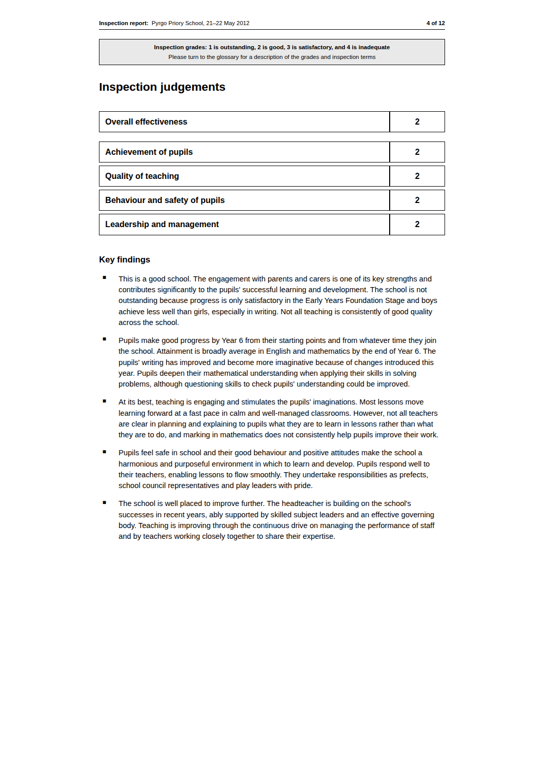Inspection report: Pyrgo Priory School, 21–22 May 2012
4 of 12
Inspection grades: 1 is outstanding, 2 is good, 3 is satisfactory, and 4 is inadequate
Please turn to the glossary for a description of the grades and inspection terms
Inspection judgements
| Overall effectiveness | 2 |
| Achievement of pupils | 2 |
| Quality of teaching | 2 |
| Behaviour and safety of pupils | 2 |
| Leadership and management | 2 |
Key findings
This is a good school. The engagement with parents and carers is one of its key strengths and contributes significantly to the pupils' successful learning and development. The school is not outstanding because progress is only satisfactory in the Early Years Foundation Stage and boys achieve less well than girls, especially in writing. Not all teaching is consistently of good quality across the school.
Pupils make good progress by Year 6 from their starting points and from whatever time they join the school. Attainment is broadly average in English and mathematics by the end of Year 6. The pupils' writing has improved and become more imaginative because of changes introduced this year. Pupils deepen their mathematical understanding when applying their skills in solving problems, although questioning skills to check pupils' understanding could be improved.
At its best, teaching is engaging and stimulates the pupils' imaginations. Most lessons move learning forward at a fast pace in calm and well-managed classrooms. However, not all teachers are clear in planning and explaining to pupils what they are to learn in lessons rather than what they are to do, and marking in mathematics does not consistently help pupils improve their work.
Pupils feel safe in school and their good behaviour and positive attitudes make the school a harmonious and purposeful environment in which to learn and develop. Pupils respond well to their teachers, enabling lessons to flow smoothly. They undertake responsibilities as prefects, school council representatives and play leaders with pride.
The school is well placed to improve further. The headteacher is building on the school's successes in recent years, ably supported by skilled subject leaders and an effective governing body. Teaching is improving through the continuous drive on managing the performance of staff and by teachers working closely together to share their expertise.